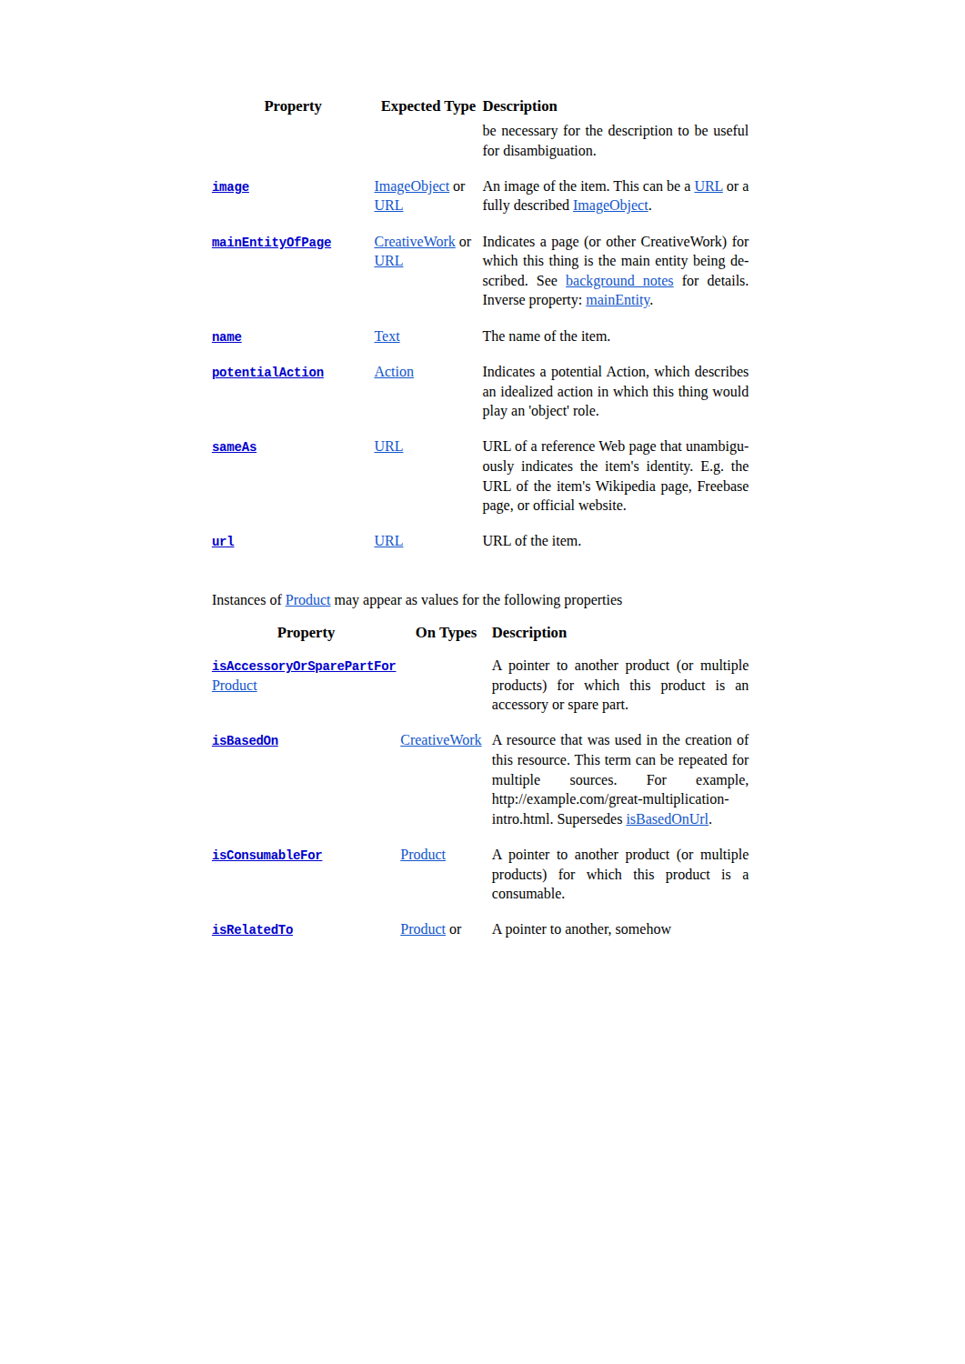| Property | Expected Type | Description |
| --- | --- | --- |
| | | be necessary for the description to be useful for disambiguation. |
| image | ImageObject or URL | An image of the item. This can be a URL or a fully described ImageObject . |
| mainEntityOfPage | CreativeWork or URL | Indicates a page (or other CreativeWork) for which this thing is the main entity being described. See background notes for details. Inverse property: mainEntity . |
| name | Text | The name of the item. |
| potentialAction | Action | Indicates a potential Action, which describes an idealized action in which this thing would play an 'object' role. |
| sameAs | URL | URL of a reference Web page that unambiguously indicates the item's identity. E.g. the URL of the item's Wikipedia page, Freebase page, or official website. |
| url | URL | URL of the item. |
Instances of Product may appear as values for the following properties
| Property | On Types | Description |
| --- | --- | --- |
| isAccessoryOrSparePartFor Product | | A pointer to another product (or multiple products) for which this product is an accessory or spare part. |
| isBasedOn | CreativeWork | A resource that was used in the creation of this resource. This term can be repeated for multiple sources. For example, http://example.com/great-multiplication-intro.html. Supersedes isBasedOnUrl . |
| isConsumableFor | Product | A pointer to another product (or multiple products) for which this product is a consumable. |
| isRelatedTo | Product or | A pointer to another, somehow |